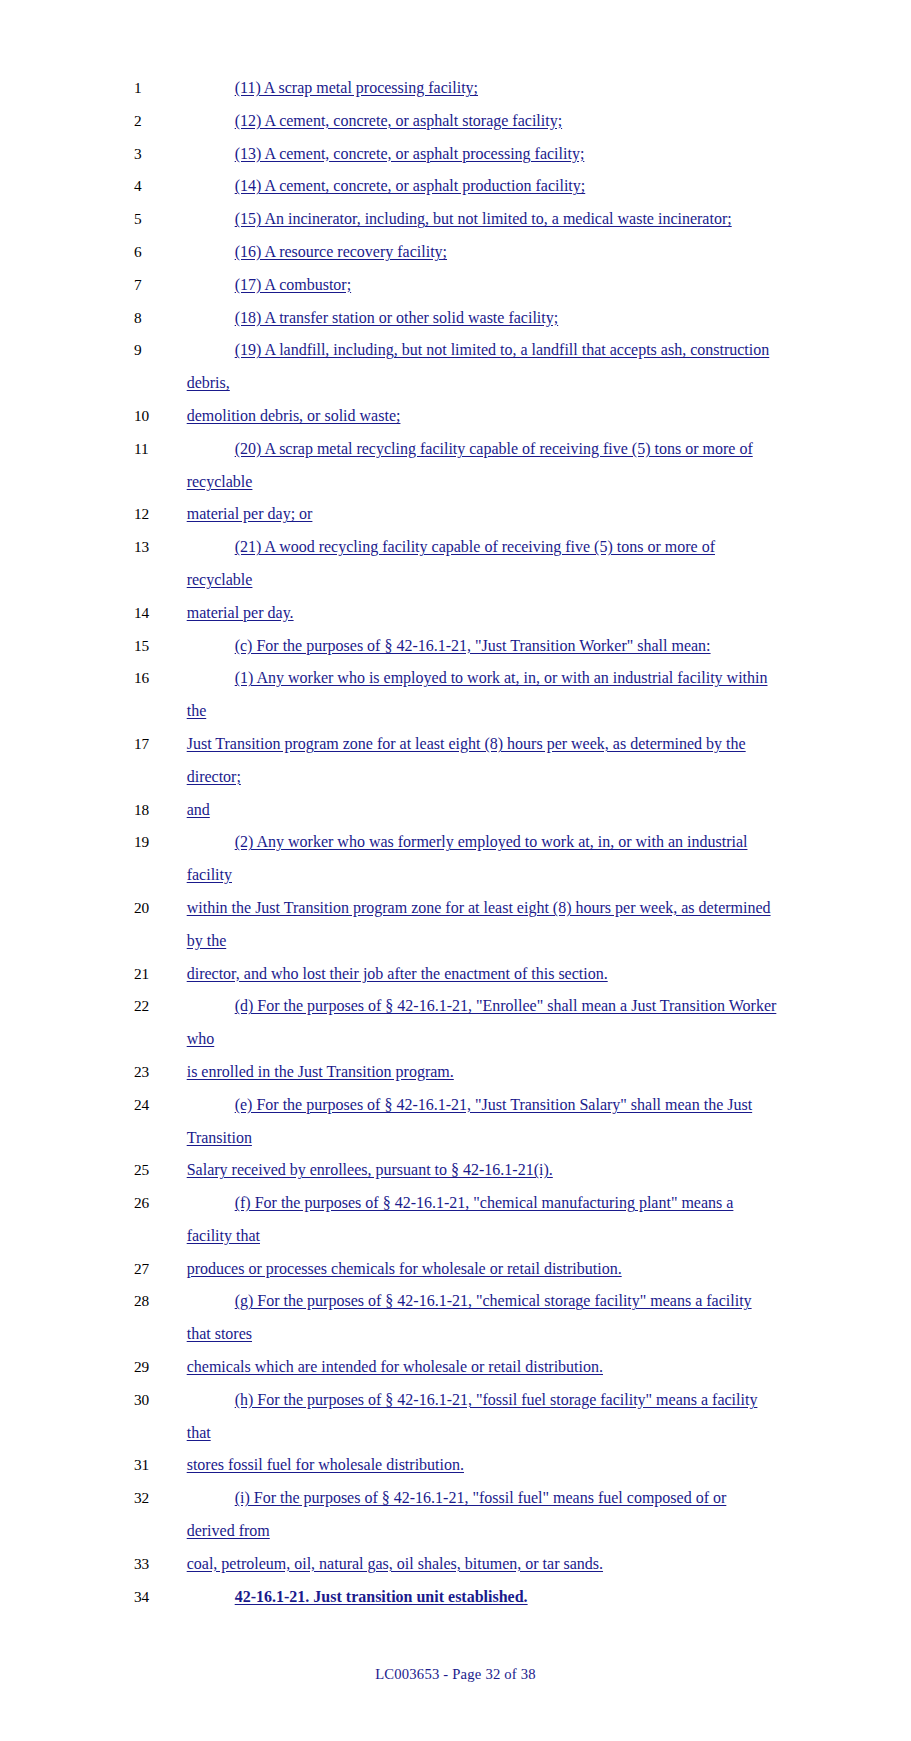| 1 | (11) A scrap metal processing facility; |
| 2 | (12) A cement, concrete, or asphalt storage facility; |
| 3 | (13) A cement, concrete, or asphalt processing facility; |
| 4 | (14) A cement, concrete, or asphalt production facility; |
| 5 | (15) An incinerator, including, but not limited to, a medical waste incinerator; |
| 6 | (16) A resource recovery facility; |
| 7 | (17) A combustor; |
| 8 | (18) A transfer station or other solid waste facility; |
| 9 | (19) A landfill, including, but not limited to, a landfill that accepts ash, construction debris, |
| 10 | demolition debris, or solid waste; |
| 11 | (20) A scrap metal recycling facility capable of receiving five (5) tons or more of recyclable |
| 12 | material per day; or |
| 13 | (21) A wood recycling facility capable of receiving five (5) tons or more of recyclable |
| 14 | material per day. |
| 15 | (c) For the purposes of § 42-16.1-21, "Just Transition Worker" shall mean: |
| 16 | (1) Any worker who is employed to work at, in, or with an industrial facility within the |
| 17 | Just Transition program zone for at least eight (8) hours per week, as determined by the director; |
| 18 | and |
| 19 | (2) Any worker who was formerly employed to work at, in, or with an industrial facility |
| 20 | within the Just Transition program zone for at least eight (8) hours per week, as determined by the |
| 21 | director, and who lost their job after the enactment of this section. |
| 22 | (d) For the purposes of § 42-16.1-21, "Enrollee" shall mean a Just Transition Worker who |
| 23 | is enrolled in the Just Transition program. |
| 24 | (e) For the purposes of § 42-16.1-21, "Just Transition Salary" shall mean the Just Transition |
| 25 | Salary received by enrollees, pursuant to § 42-16.1-21(i). |
| 26 | (f) For the purposes of § 42-16.1-21, "chemical manufacturing plant" means a facility that |
| 27 | produces or processes chemicals for wholesale or retail distribution. |
| 28 | (g) For the purposes of § 42-16.1-21, "chemical storage facility" means a facility that stores |
| 29 | chemicals which are intended for wholesale or retail distribution. |
| 30 | (h) For the purposes of § 42-16.1-21, "fossil fuel storage facility" means a facility that |
| 31 | stores fossil fuel for wholesale distribution. |
| 32 | (i) For the purposes of § 42-16.1-21, "fossil fuel" means fuel composed of or derived from |
| 33 | coal, petroleum, oil, natural gas, oil shales, bitumen, or tar sands. |
| 34 | 42-16.1-21. Just transition unit established. |
LC003653 - Page 32 of 38